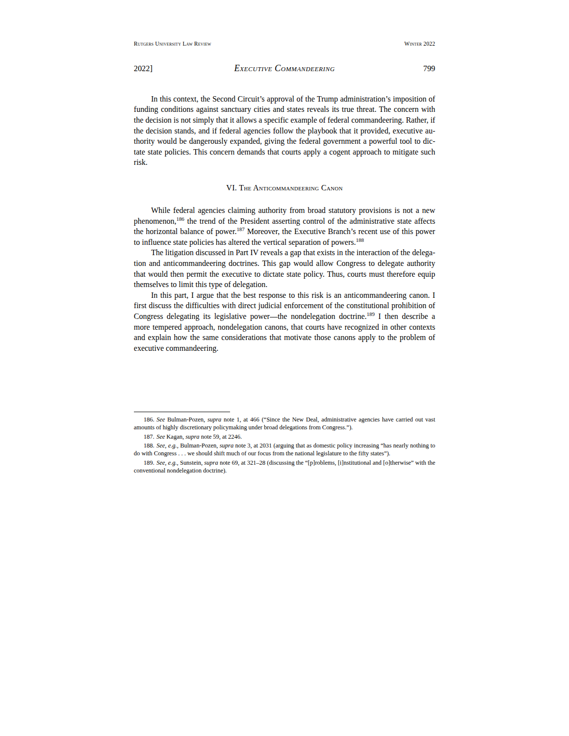Rutgers University Law Review Winter 2022
2022] Executive Commandeering 799
In this context, the Second Circuit’s approval of the Trump administration’s imposition of funding conditions against sanctuary cities and states reveals its true threat. The concern with the decision is not simply that it allows a specific example of federal commandeering. Rather, if the decision stands, and if federal agencies follow the playbook that it provided, executive authority would be dangerously expanded, giving the federal government a powerful tool to dictate state policies. This concern demands that courts apply a cogent approach to mitigate such risk.
VI. The Anticommandeering Canon
While federal agencies claiming authority from broad statutory provisions is not a new phenomenon,186 the trend of the President asserting control of the administrative state affects the horizontal balance of power.187 Moreover, the Executive Branch’s recent use of this power to influence state policies has altered the vertical separation of powers.188
The litigation discussed in Part IV reveals a gap that exists in the interaction of the delegation and anticommandeering doctrines. This gap would allow Congress to delegate authority that would then permit the executive to dictate state policy. Thus, courts must therefore equip themselves to limit this type of delegation.
In this part, I argue that the best response to this risk is an anticommandeering canon. I first discuss the difficulties with direct judicial enforcement of the constitutional prohibition of Congress delegating its legislative power—the nondelegation doctrine.189 I then describe a more tempered approach, nondelegation canons, that courts have recognized in other contexts and explain how the same considerations that motivate those canons apply to the problem of executive commandeering.
186. See Bulman-Pozen, supra note 1, at 466 (“Since the New Deal, administrative agencies have carried out vast amounts of highly discretionary policymaking under broad delegations from Congress.”).
187. See Kagan, supra note 59, at 2246.
188. See, e.g., Bulman-Pozen, supra note 3, at 2031 (arguing that as domestic policy increasing “has nearly nothing to do with Congress . . . we should shift much of our focus from the national legislature to the fifty states”).
189. See, e.g., Sunstein, supra note 69, at 321–28 (discussing the “[p]roblems, [i]nstitutional and [o]therwise” with the conventional nondelegation doctrine).